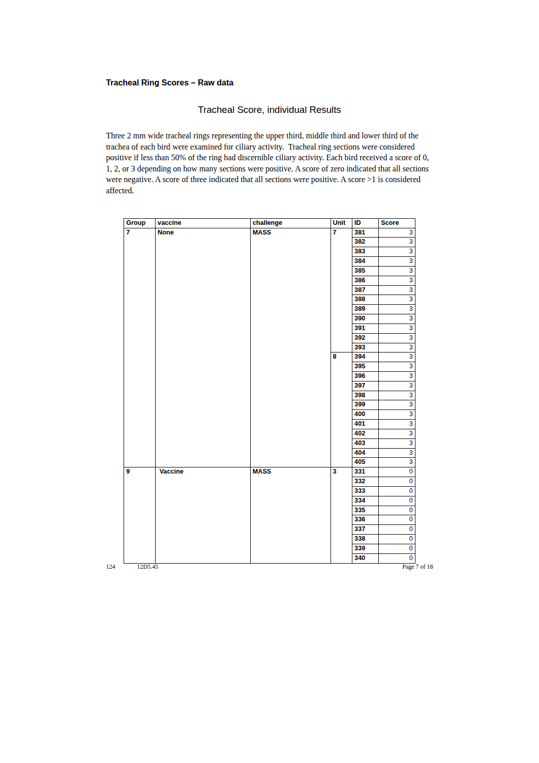Tracheal Ring Scores – Raw data
Tracheal Score, individual Results
Three 2 mm wide tracheal rings representing the upper third, middle third and lower third of the trachea of each bird were examined for ciliary activity. Tracheal ring sections were considered positive if less than 50% of the ring had discernible ciliary activity. Each bird received a score of 0, 1, 2, or 3 depending on how many sections were positive. A score of zero indicated that all sections were negative. A score of three indicated that all sections were positive. A score >1 is considered affected.
| Group | vaccine | challenge | Unit | ID | Score |
| --- | --- | --- | --- | --- | --- |
| 7 | None | MASS | 7 | 381 | 3 |
| 382 | 3 |
| 383 | 3 |
| 384 | 3 |
| 385 | 3 |
| 386 | 3 |
| 387 | 3 |
| 388 | 3 |
| 389 | 3 |
| 390 | 3 |
| 391 | 3 |
| 392 | 3 |
| 393 | 3 |
| 8 | 394 | 3 |
| 395 | 3 |
| 396 | 3 |
| 397 | 3 |
| 398 | 3 |
| 399 | 3 |
| 400 | 3 |
| 401 | 3 |
| 402 | 3 |
| 403 | 3 |
| 404 | 3 |
| 405 | 3 |
| 9 | Vaccine | MASS | 3 | 331 | 0 |
| 332 | 0 |
| 333 | 0 |
| 334 | 0 |
| 335 | 0 |
| 336 | 0 |
| 337 | 0 |
| 338 | 0 |
| 339 | 0 |
| 340 | 0 |
12412D5.45
Page 7 of 18